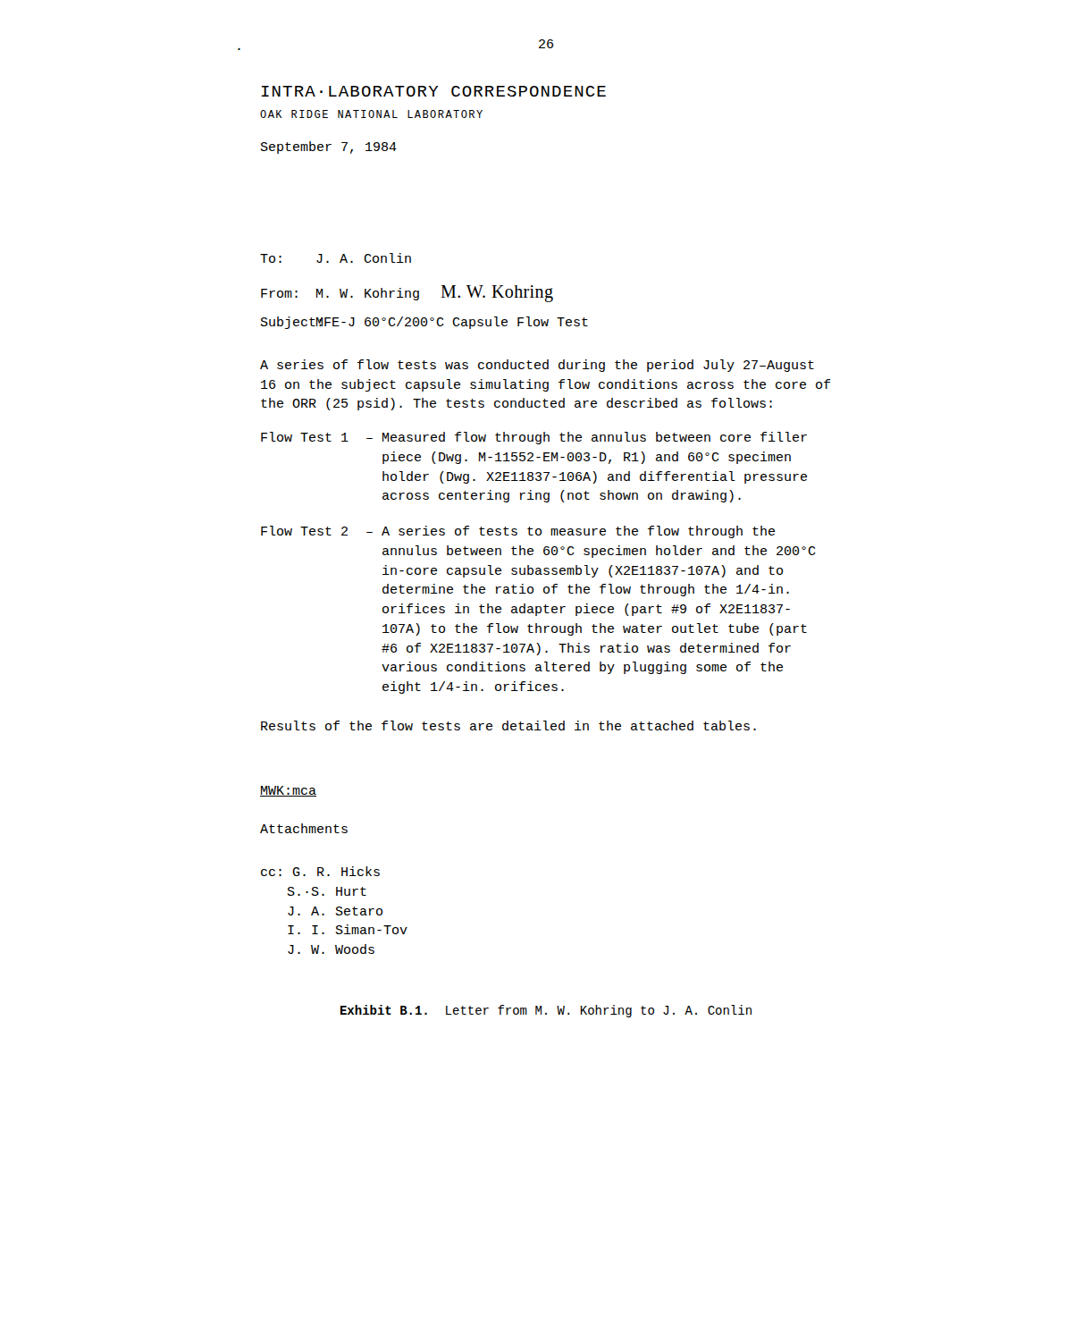26
.
INTRA·LABORATORY CORRESPONDENCE
OAK RIDGE NATIONAL LABORATORY
September 7, 1984
To: J. A. Conlin
From: M. W. Kohring M. W. Kohring
Subject: MFE-J 60°C/200°C Capsule Flow Test
A series of flow tests was conducted during the period July 27–August 16 on the subject capsule simulating flow conditions across the core of the ORR (25 psid). The tests conducted are described as follows:
Flow Test 1
–
Measured flow through the annulus between core filler piece (Dwg. M-11552-EM-003-D, R1) and 60°C specimen holder (Dwg. X2E11837-106A) and differential pressure across centering ring (not shown on drawing).
Flow Test 2
–
A series of tests to measure the flow through the annulus between the 60°C specimen holder and the 200°C in-core capsule subassembly (X2E11837-107A) and to determine the ratio of the flow through the 1/4-in. orifices in the adapter piece (part #9 of X2E11837-107A) to the flow through the water outlet tube (part #6 of X2E11837-107A). This ratio was determined for various conditions altered by plugging some of the eight 1/4-in. orifices.
Results of the flow tests are detailed in the attached tables.
MWK:mca
Attachments
cc: G. R. Hicks
S.·S. Hurt
J. A. Setaro
I. I. Siman-Tov
J. W. Woods
Exhibit B.1. Letter from M. W. Kohring to J. A. Conlin